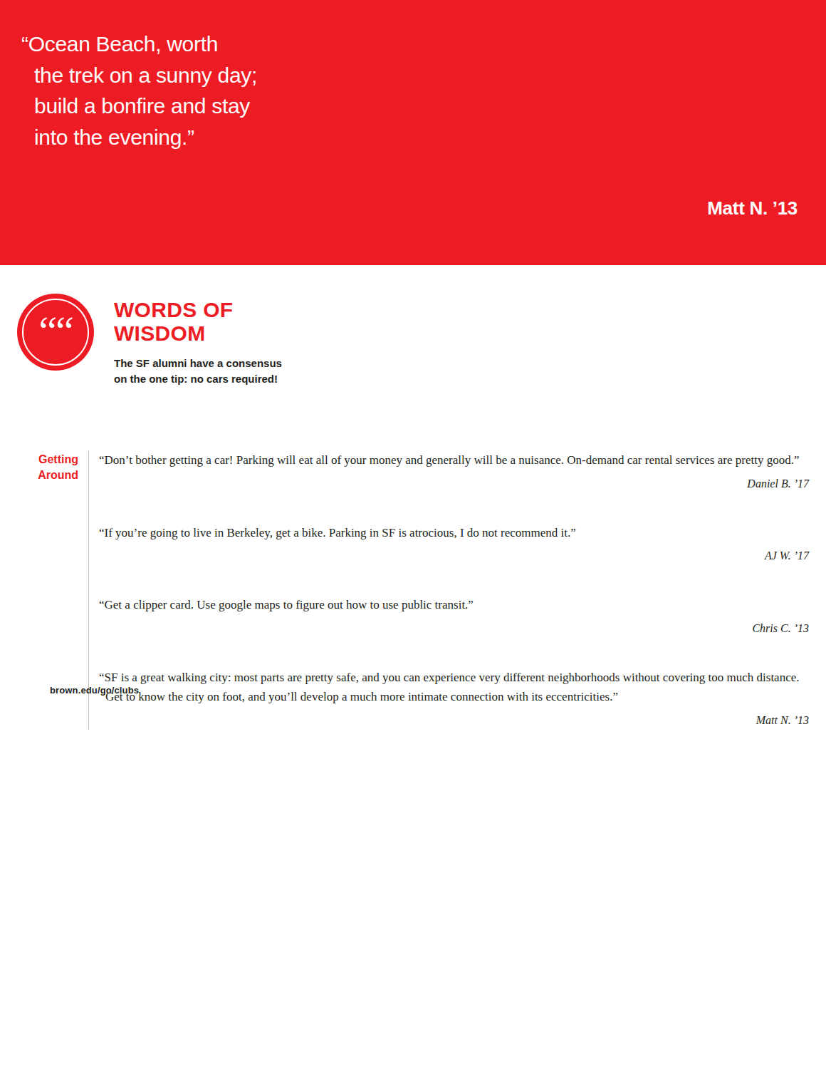“Ocean Beach, worth the trek on a sunny day; build a bonfire and stay into the evening.”
Matt N. ’13
““
Words of
Wisdom
The SF alumni have a consensus on the one tip: no cars required!
Getting
Around
“Don’t bother getting a car! Parking will eat all of your money and generally will be a nuisance. On-demand car rental services are pretty good.”
Daniel B. ’17
“If you’re going to live in Berkeley, get a bike. Parking in SF is atrocious, I do not recommend it.”
AJ W. ’17
“Get a clipper card. Use google maps to figure out how to use public transit.”
Chris C. ’13
“SF is a great walking city: most parts are pretty safe, and you can experience very different neighborhoods without covering too much distance. Get to know the city on foot, and you’ll develop a much more intimate connection with its eccentricities.”
Matt N. ’13
brown.edu/go/clubs